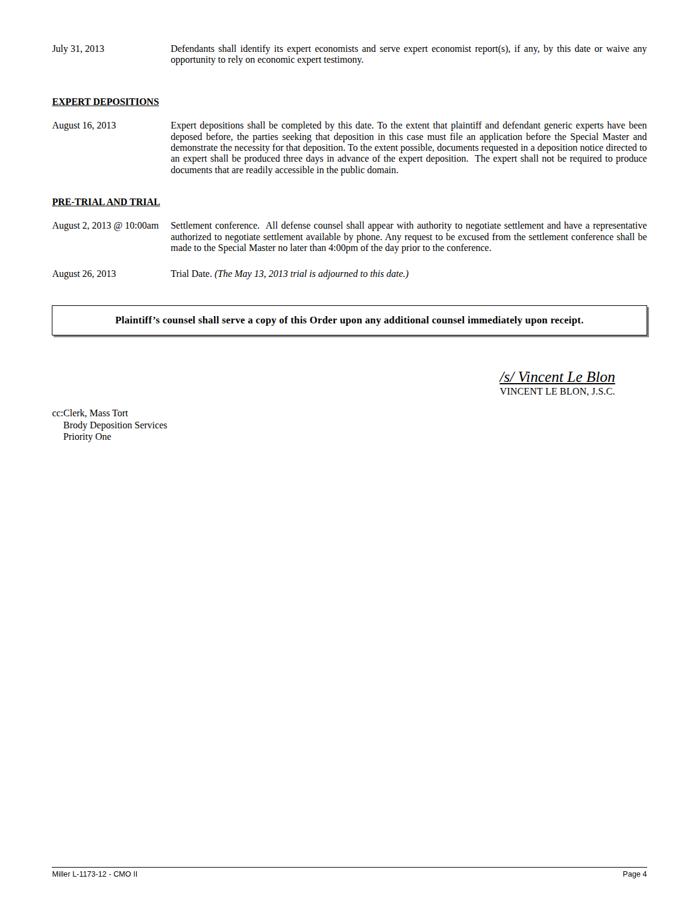July 31, 2013
Defendants shall identify its expert economists and serve expert economist report(s), if any, by this date or waive any opportunity to rely on economic expert testimony.
EXPERT DEPOSITIONS
August 16, 2013
Expert depositions shall be completed by this date. To the extent that plaintiff and defendant generic experts have been deposed before, the parties seeking that deposition in this case must file an application before the Special Master and demonstrate the necessity for that deposition. To the extent possible, documents requested in a deposition notice directed to an expert shall be produced three days in advance of the expert deposition. The expert shall not be required to produce documents that are readily accessible in the public domain.
PRE-TRIAL AND TRIAL
August 2, 2013 @ 10:00am
Settlement conference. All defense counsel shall appear with authority to negotiate settlement and have a representative authorized to negotiate settlement available by phone. Any request to be excused from the settlement conference shall be made to the Special Master no later than 4:00pm of the day prior to the conference.
August 26, 2013
Trial Date. (The May 13, 2013 trial is adjourned to this date.)
Plaintiff’s counsel shall serve a copy of this Order upon any additional counsel immediately upon receipt.
/s/ Vincent Le Blon VINCENT LE BLON, J.S.C.
| cc: | Clerk, Mass Tort |
| | Brody Deposition Services |
| | Priority One |
Miller L-1173-12 - CMO II Page 4